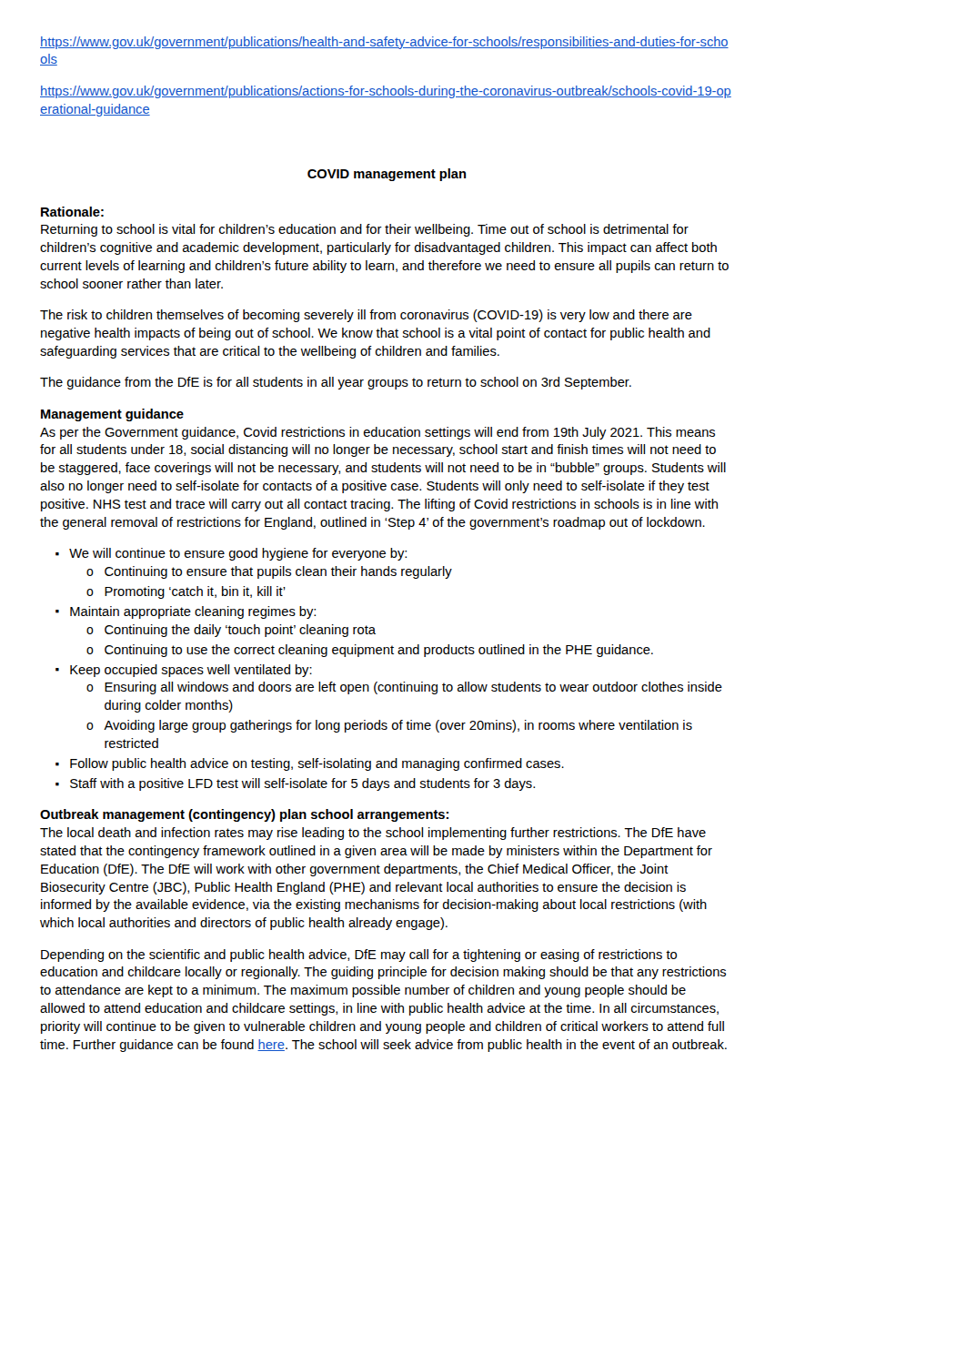https://www.gov.uk/government/publications/health-and-safety-advice-for-schools/responsibilities-and-duties-for-schools
https://www.gov.uk/government/publications/actions-for-schools-during-the-coronavirus-outbreak/schools-covid-19-operational-guidance
COVID management plan
Rationale:
Returning to school is vital for children’s education and for their wellbeing. Time out of school is detrimental for children’s cognitive and academic development, particularly for disadvantaged children. This impact can affect both current levels of learning and children’s future ability to learn, and therefore we need to ensure all pupils can return to school sooner rather than later.
The risk to children themselves of becoming severely ill from coronavirus (COVID-19) is very low and there are negative health impacts of being out of school. We know that school is a vital point of contact for public health and safeguarding services that are critical to the wellbeing of children and families.
The guidance from the DfE is for all students in all year groups to return to school on 3rd September.
Management guidance
As per the Government guidance, Covid restrictions in education settings will end from 19th July 2021. This means for all students under 18, social distancing will no longer be necessary, school start and finish times will not need to be staggered, face coverings will not be necessary, and students will not need to be in “bubble” groups. Students will also no longer need to self-isolate for contacts of a positive case. Students will only need to self-isolate if they test positive. NHS test and trace will carry out all contact tracing. The lifting of Covid restrictions in schools is in line with the general removal of restrictions for England, outlined in ‘Step 4’ of the government’s roadmap out of lockdown.
We will continue to ensure good hygiene for everyone by:
Continuing to ensure that pupils clean their hands regularly
Promoting ‘catch it, bin it, kill it’
Maintain appropriate cleaning regimes by:
Continuing the daily ‘touch point’ cleaning rota
Continuing to use the correct cleaning equipment and products outlined in the PHE guidance.
Keep occupied spaces well ventilated by:
Ensuring all windows and doors are left open (continuing to allow students to wear outdoor clothes inside during colder months)
Avoiding large group gatherings for long periods of time (over 20mins), in rooms where ventilation is restricted
Follow public health advice on testing, self-isolating and managing confirmed cases.
Staff with a positive LFD test will self-isolate for 5 days and students for 3 days.
Outbreak management (contingency) plan school arrangements:
The local death and infection rates may rise leading to the school implementing further restrictions. The DfE have stated that the contingency framework outlined in a given area will be made by ministers within the Department for Education (DfE). The DfE will work with other government departments, the Chief Medical Officer, the Joint Biosecurity Centre (JBC), Public Health England (PHE) and relevant local authorities to ensure the decision is informed by the available evidence, via the existing mechanisms for decision-making about local restrictions (with which local authorities and directors of public health already engage).
Depending on the scientific and public health advice, DfE may call for a tightening or easing of restrictions to education and childcare locally or regionally. The guiding principle for decision making should be that any restrictions to attendance are kept to a minimum. The maximum possible number of children and young people should be allowed to attend education and childcare settings, in line with public health advice at the time. In all circumstances, priority will continue to be given to vulnerable children and young people and children of critical workers to attend full time. Further guidance can be found here. The school will seek advice from public health in the event of an outbreak.